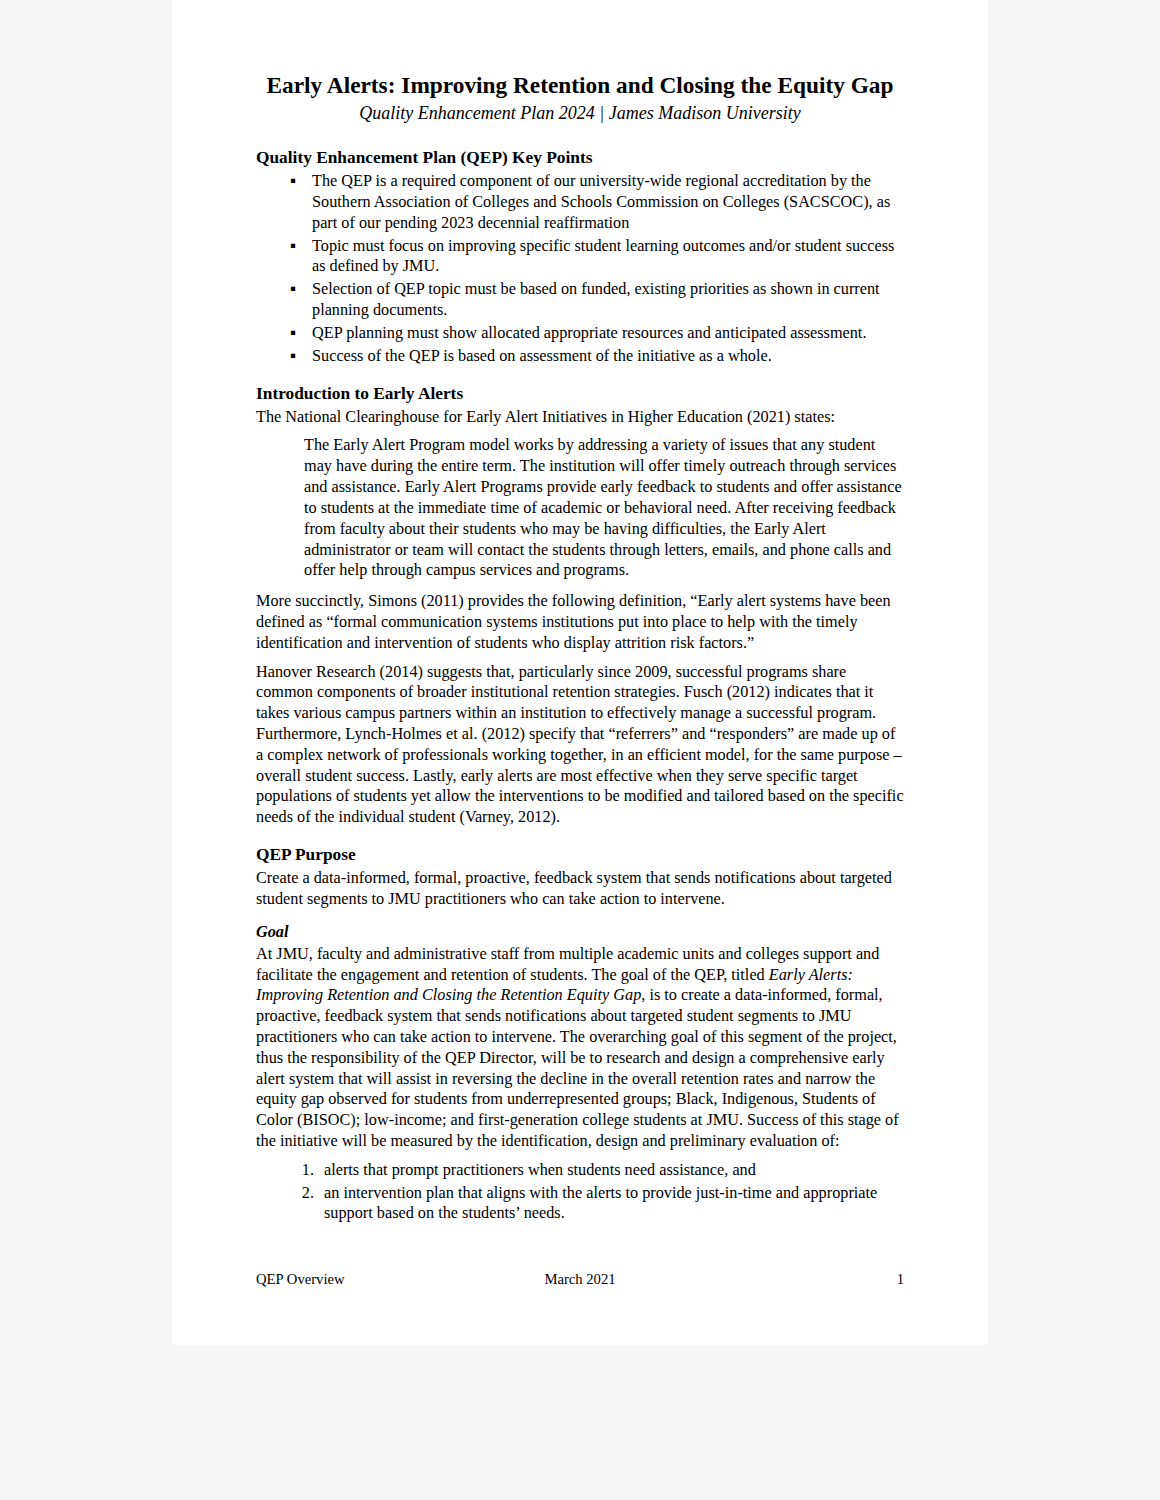Early Alerts: Improving Retention and Closing the Equity Gap
Quality Enhancement Plan 2024 | James Madison University
Quality Enhancement Plan (QEP) Key Points
The QEP is a required component of our university-wide regional accreditation by the Southern Association of Colleges and Schools Commission on Colleges (SACSCOC), as part of our pending 2023 decennial reaffirmation
Topic must focus on improving specific student learning outcomes and/or student success as defined by JMU.
Selection of QEP topic must be based on funded, existing priorities as shown in current planning documents.
QEP planning must show allocated appropriate resources and anticipated assessment.
Success of the QEP is based on assessment of the initiative as a whole.
Introduction to Early Alerts
The National Clearinghouse for Early Alert Initiatives in Higher Education (2021) states:
The Early Alert Program model works by addressing a variety of issues that any student may have during the entire term. The institution will offer timely outreach through services and assistance. Early Alert Programs provide early feedback to students and offer assistance to students at the immediate time of academic or behavioral need. After receiving feedback from faculty about their students who may be having difficulties, the Early Alert administrator or team will contact the students through letters, emails, and phone calls and offer help through campus services and programs.
More succinctly, Simons (2011) provides the following definition, “Early alert systems have been defined as “formal communication systems institutions put into place to help with the timely identification and intervention of students who display attrition risk factors.”
Hanover Research (2014) suggests that, particularly since 2009, successful programs share common components of broader institutional retention strategies. Fusch (2012) indicates that it takes various campus partners within an institution to effectively manage a successful program. Furthermore, Lynch-Holmes et al. (2012) specify that “referrers” and “responders” are made up of a complex network of professionals working together, in an efficient model, for the same purpose – overall student success. Lastly, early alerts are most effective when they serve specific target populations of students yet allow the interventions to be modified and tailored based on the specific needs of the individual student (Varney, 2012).
QEP Purpose
Create a data-informed, formal, proactive, feedback system that sends notifications about targeted student segments to JMU practitioners who can take action to intervene.
Goal
At JMU, faculty and administrative staff from multiple academic units and colleges support and facilitate the engagement and retention of students. The goal of the QEP, titled Early Alerts: Improving Retention and Closing the Retention Equity Gap, is to create a data-informed, formal, proactive, feedback system that sends notifications about targeted student segments to JMU practitioners who can take action to intervene. The overarching goal of this segment of the project, thus the responsibility of the QEP Director, will be to research and design a comprehensive early alert system that will assist in reversing the decline in the overall retention rates and narrow the equity gap observed for students from underrepresented groups; Black, Indigenous, Students of Color (BISOC); low-income; and first-generation college students at JMU. Success of this stage of the initiative will be measured by the identification, design and preliminary evaluation of:
alerts that prompt practitioners when students need assistance, and
an intervention plan that aligns with the alerts to provide just-in-time and appropriate support based on the students’ needs.
QEP Overview
March 2021
1